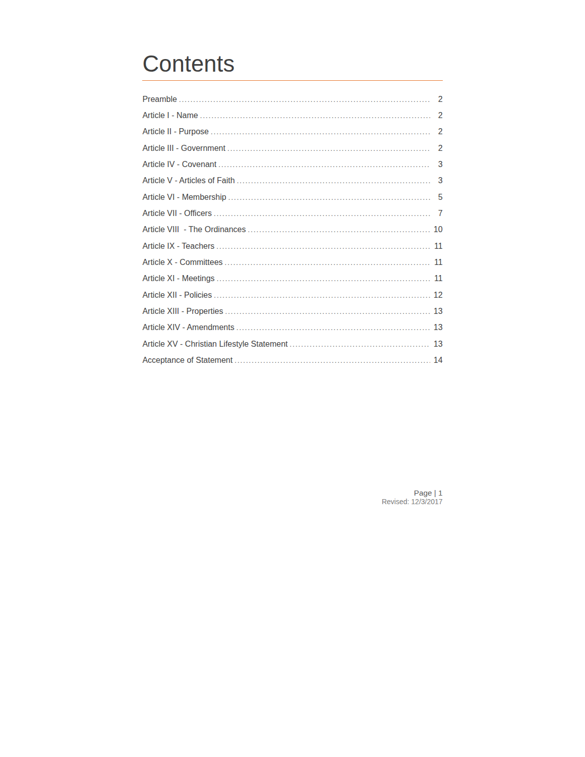Contents
Preamble........................................................................................................................... 2 Article I - Name................................................................................................................... 2 Article II - Purpose.............................................................................................................. 2 Article III - Government..................................................................................................... 2 Article IV - Covenant......................................................................................................... 3 Article V - Articles of Faith.................................................................................................. 3 Article VI - Membership.................................................................................................... 5 Article VII - Officers.......................................................................................................... 7 Article VIII - The Ordinances............................................................................................. 10 Article IX - Teachers......................................................................................................... 11 Article X - Committees..................................................................................................... 11 Article XI - Meetings........................................................................................................ 11 Article XII - Policies.......................................................................................................... 12 Article XIII - Properties..................................................................................................... 13 Article XIV - Amendments................................................................................................ 13 Article XV - Christian Lifestyle Statement.............................................................................. 13 Acceptance of Statement................................................................................................. 14
Page | 1
Revised: 12/3/2017